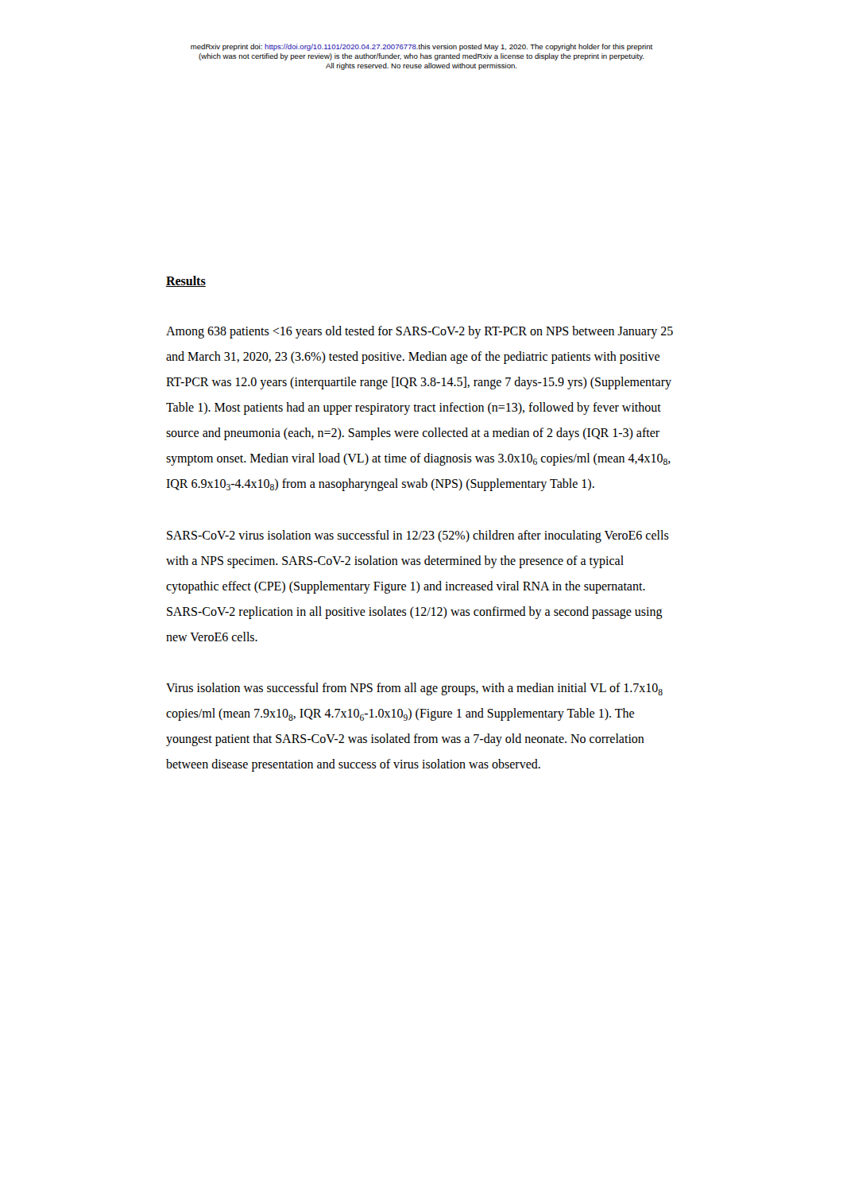medRxiv preprint doi: https://doi.org/10.1101/2020.04.27.20076778.this version posted May 1, 2020. The copyright holder for this preprint
(which was not certified by peer review) is the author/funder, who has granted medRxiv a license to display the preprint in perpetuity.
All rights reserved. No reuse allowed without permission.
Results
Among 638 patients <16 years old tested for SARS-CoV-2 by RT-PCR on NPS between January 25 and March 31, 2020, 23 (3.6%) tested positive. Median age of the pediatric patients with positive RT-PCR was 12.0 years (interquartile range [IQR 3.8-14.5], range 7 days-15.9 yrs) (Supplementary Table 1). Most patients had an upper respiratory tract infection (n=13), followed by fever without source and pneumonia (each, n=2). Samples were collected at a median of 2 days (IQR 1-3) after symptom onset. Median viral load (VL) at time of diagnosis was 3.0x106 copies/ml (mean 4,4x108, IQR 6.9x103-4.4x108) from a nasopharyngeal swab (NPS) (Supplementary Table 1).
SARS-CoV-2 virus isolation was successful in 12/23 (52%) children after inoculating VeroE6 cells with a NPS specimen. SARS-CoV-2 isolation was determined by the presence of a typical cytopathic effect (CPE) (Supplementary Figure 1) and increased viral RNA in the supernatant. SARS-CoV-2 replication in all positive isolates (12/12) was confirmed by a second passage using new VeroE6 cells.
Virus isolation was successful from NPS from all age groups, with a median initial VL of 1.7x108 copies/ml (mean 7.9x108, IQR 4.7x106-1.0x109) (Figure 1 and Supplementary Table 1). The youngest patient that SARS-CoV-2 was isolated from was a 7-day old neonate. No correlation between disease presentation and success of virus isolation was observed.